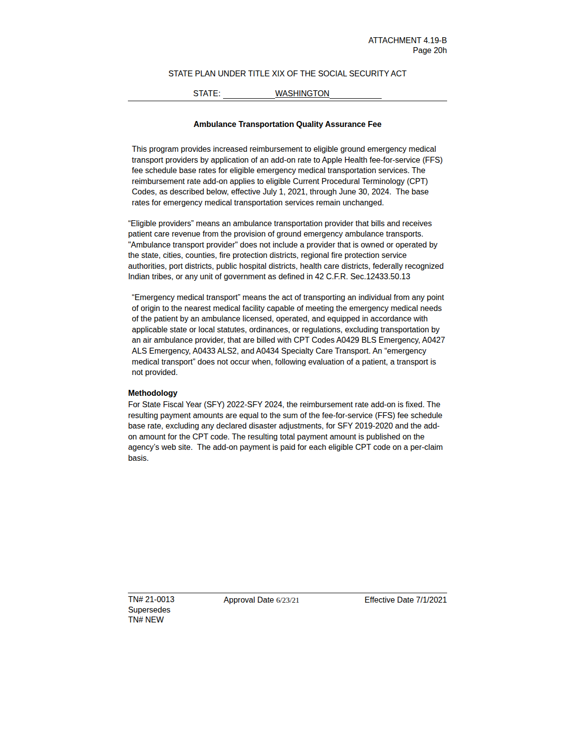ATTACHMENT 4.19-B
Page 20h
STATE PLAN UNDER TITLE XIX OF THE SOCIAL SECURITY ACT
STATE: WASHINGTON
Ambulance Transportation Quality Assurance Fee
This program provides increased reimbursement to eligible ground emergency medical transport providers by application of an add-on rate to Apple Health fee-for-service (FFS) fee schedule base rates for eligible emergency medical transportation services. The reimbursement rate add-on applies to eligible Current Procedural Terminology (CPT) Codes, as described below, effective July 1, 2021, through June 30, 2024. The base rates for emergency medical transportation services remain unchanged.
“Eligible providers” means an ambulance transportation provider that bills and receives patient care revenue from the provision of ground emergency ambulance transports. "Ambulance transport provider" does not include a provider that is owned or operated by the state, cities, counties, fire protection districts, regional fire protection service authorities, port districts, public hospital districts, health care districts, federally recognized Indian tribes, or any unit of government as defined in 42 C.F.R. Sec.12433.50.13
“Emergency medical transport” means the act of transporting an individual from any point of origin to the nearest medical facility capable of meeting the emergency medical needs of the patient by an ambulance licensed, operated, and equipped in accordance with applicable state or local statutes, ordinances, or regulations, excluding transportation by an air ambulance provider, that are billed with CPT Codes A0429 BLS Emergency, A0427 ALS Emergency, A0433 ALS2, and A0434 Specialty Care Transport. An “emergency medical transport” does not occur when, following evaluation of a patient, a transport is not provided.
Methodology
For State Fiscal Year (SFY) 2022-SFY 2024, the reimbursement rate add-on is fixed. The resulting payment amounts are equal to the sum of the fee-for-service (FFS) fee schedule base rate, excluding any declared disaster adjustments, for SFY 2019-2020 and the add-on amount for the CPT code. The resulting total payment amount is published on the agency’s web site. The add-on payment is paid for each eligible CPT code on a per-claim basis.
| TN# 21-0013 Supersedes TN# NEW | Approval Date 6/23/21 | Effective Date 7/1/2021 |